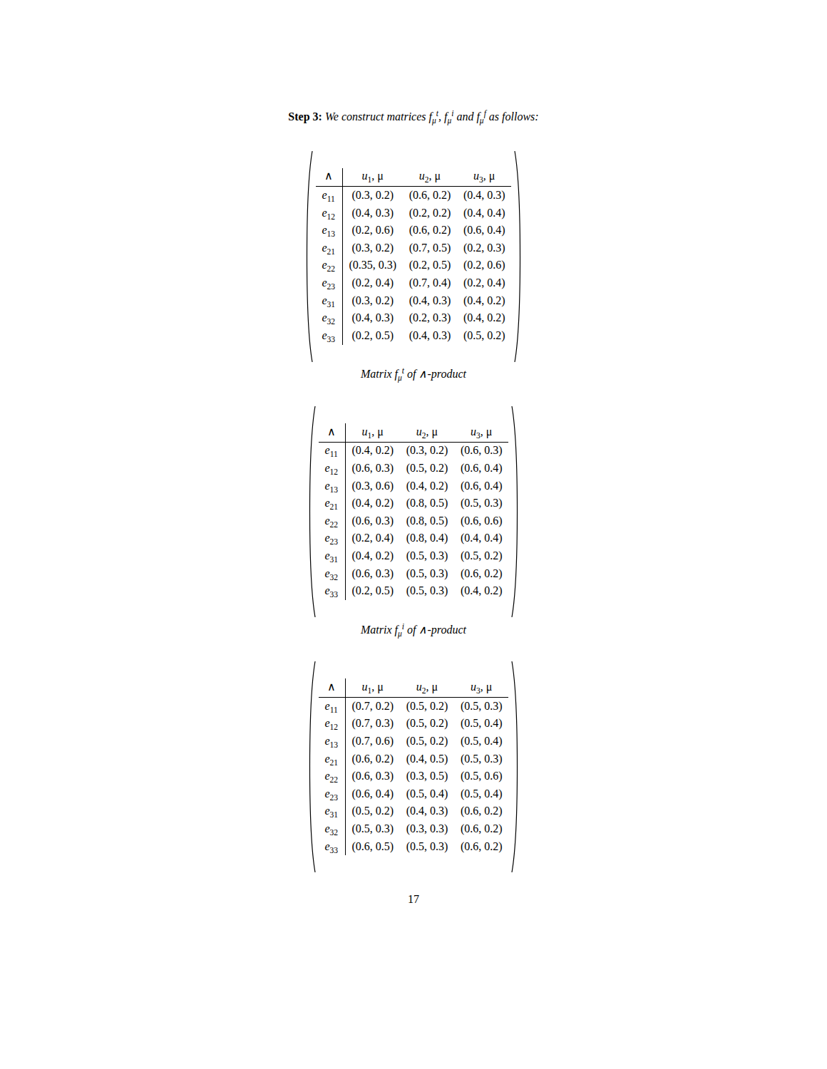Step 3: We construct matrices fμt, fμi and fμf as follows:
| ∧ | u 1 , μ | u 2 , μ | u 3 , μ |
| --- | --- | --- | --- |
| e 11 | (0.3, 0.2) | (0.6, 0.2) | (0.4, 0.3) |
| e 12 | (0.4, 0.3) | (0.2, 0.2) | (0.4, 0.4) |
| e 13 | (0.2, 0.6) | (0.6, 0.2) | (0.6, 0.4) |
| e 21 | (0.3, 0.2) | (0.7, 0.5) | (0.2, 0.3) |
| e 22 | (0.35, 0.3) | (0.2, 0.5) | (0.2, 0.6) |
| e 23 | (0.2, 0.4) | (0.7, 0.4) | (0.2, 0.4) |
| e 31 | (0.3, 0.2) | (0.4, 0.3) | (0.4, 0.2) |
| e 32 | (0.4, 0.3) | (0.2, 0.3) | (0.4, 0.2) |
| e 33 | (0.2, 0.5) | (0.4, 0.3) | (0.5, 0.2) |
Matrix fμt of ∧-product
| ∧ | u 1 , μ | u 2 , μ | u 3 , μ |
| --- | --- | --- | --- |
| e 11 | (0.4, 0.2) | (0.3, 0.2) | (0.6, 0.3) |
| e 12 | (0.6, 0.3) | (0.5, 0.2) | (0.6, 0.4) |
| e 13 | (0.3, 0.6) | (0.4, 0.2) | (0.6, 0.4) |
| e 21 | (0.4, 0.2) | (0.8, 0.5) | (0.5, 0.3) |
| e 22 | (0.6, 0.3) | (0.8, 0.5) | (0.6, 0.6) |
| e 23 | (0.2, 0.4) | (0.8, 0.4) | (0.4, 0.4) |
| e 31 | (0.4, 0.2) | (0.5, 0.3) | (0.5, 0.2) |
| e 32 | (0.6, 0.3) | (0.5, 0.3) | (0.6, 0.2) |
| e 33 | (0.2, 0.5) | (0.5, 0.3) | (0.4, 0.2) |
Matrix fμi of ∧-product
| ∧ | u 1 , μ | u 2 , μ | u 3 , μ |
| --- | --- | --- | --- |
| e 11 | (0.7, 0.2) | (0.5, 0.2) | (0.5, 0.3) |
| e 12 | (0.7, 0.3) | (0.5, 0.2) | (0.5, 0.4) |
| e 13 | (0.7, 0.6) | (0.5, 0.2) | (0.5, 0.4) |
| e 21 | (0.6, 0.2) | (0.4, 0.5) | (0.5, 0.3) |
| e 22 | (0.6, 0.3) | (0.3, 0.5) | (0.5, 0.6) |
| e 23 | (0.6, 0.4) | (0.5, 0.4) | (0.5, 0.4) |
| e 31 | (0.5, 0.2) | (0.4, 0.3) | (0.6, 0.2) |
| e 32 | (0.5, 0.3) | (0.3, 0.3) | (0.6, 0.2) |
| e 33 | (0.6, 0.5) | (0.5, 0.3) | (0.6, 0.2) |
17